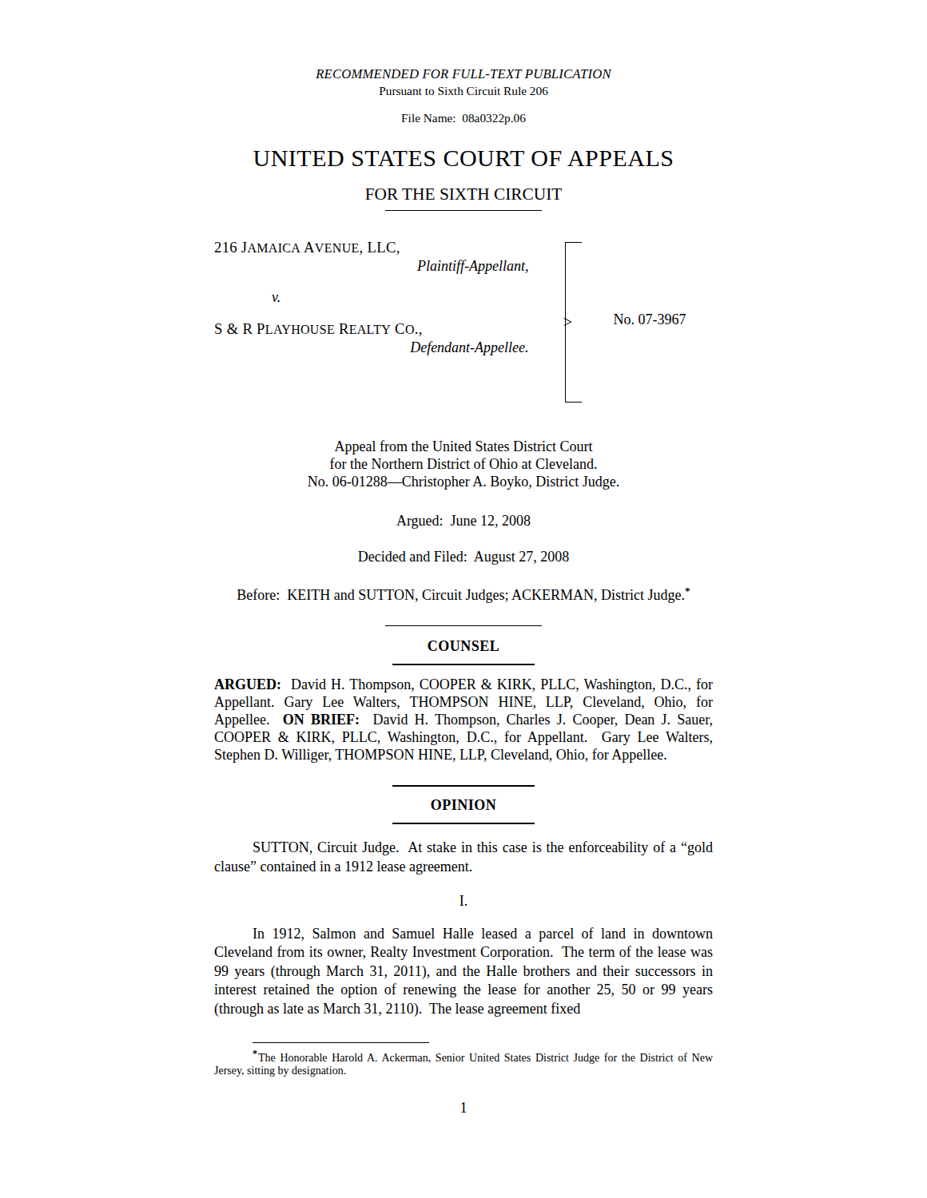RECOMMENDED FOR FULL-TEXT PUBLICATION
Pursuant to Sixth Circuit Rule 206
File Name: 08a0322p.06
UNITED STATES COURT OF APPEALS
FOR THE SIXTH CIRCUIT
216 JAMAICA AVENUE, LLC,
Plaintiff-Appellant,
v.
S & R PLAYHOUSE REALTY CO.,
Defendant-Appellee.
>
No. 07-3967
Appeal from the United States District Court
for the Northern District of Ohio at Cleveland.
No. 06-01288—Christopher A. Boyko, District Judge.
Argued: June 12, 2008
Decided and Filed: August 27, 2008
Before: KEITH and SUTTON, Circuit Judges; ACKERMAN, District Judge.*
COUNSEL
ARGUED: David H. Thompson, COOPER & KIRK, PLLC, Washington, D.C., for Appellant. Gary Lee Walters, THOMPSON HINE, LLP, Cleveland, Ohio, for Appellee. ON BRIEF: David H. Thompson, Charles J. Cooper, Dean J. Sauer, COOPER & KIRK, PLLC, Washington, D.C., for Appellant. Gary Lee Walters, Stephen D. Williger, THOMPSON HINE, LLP, Cleveland, Ohio, for Appellee.
OPINION
SUTTON, Circuit Judge. At stake in this case is the enforceability of a “gold clause” contained in a 1912 lease agreement.
I.
In 1912, Salmon and Samuel Halle leased a parcel of land in downtown Cleveland from its owner, Realty Investment Corporation. The term of the lease was 99 years (through March 31, 2011), and the Halle brothers and their successors in interest retained the option of renewing the lease for another 25, 50 or 99 years (through as late as March 31, 2110). The lease agreement fixed
*The Honorable Harold A. Ackerman, Senior United States District Judge for the District of New Jersey, sitting by designation.
1